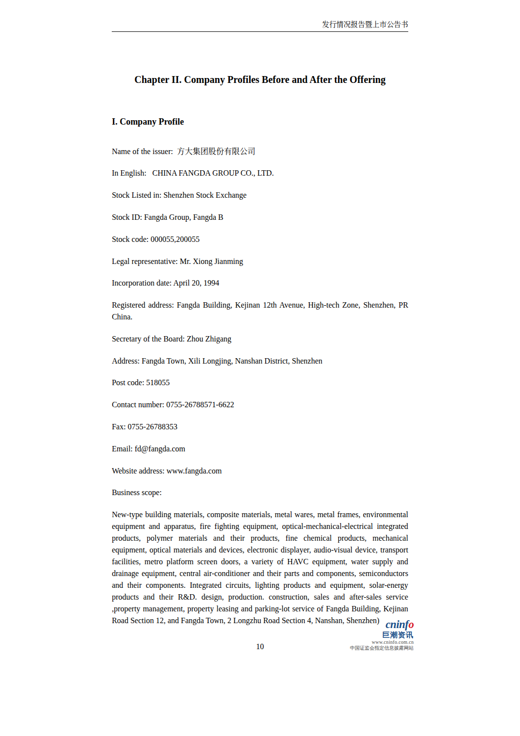发行情况报告暨上市公告书
Chapter II. Company Profiles Before and After the Offering
I. Company Profile
Name of the issuer: 方大集团股份有限公司
In English: CHINA FANGDA GROUP CO., LTD.
Stock Listed in: Shenzhen Stock Exchange
Stock ID: Fangda Group, Fangda B
Stock code: 000055,200055
Legal representative: Mr. Xiong Jianming
Incorporation date: April 20, 1994
Registered address: Fangda Building, Kejinan 12th Avenue, High-tech Zone, Shenzhen, PR China.
Secretary of the Board: Zhou Zhigang
Address: Fangda Town, Xili Longjing, Nanshan District, Shenzhen
Post code: 518055
Contact number: 0755-26788571-6622
Fax: 0755-26788353
Email: fd@fangda.com
Website address: www.fangda.com
Business scope:
New-type building materials, composite materials, metal wares, metal frames, environmental equipment and apparatus, fire fighting equipment, optical-mechanical-electrical integrated products, polymer materials and their products, fine chemical products, mechanical equipment, optical materials and devices, electronic displayer, audio-visual device, transport facilities, metro platform screen doors, a variety of HAVC equipment, water supply and drainage equipment, central air-conditioner and their parts and components, semiconductors and their components. Integrated circuits, lighting products and equipment, solar-energy products and their R&D. design, production. construction, sales and after-sales service ,property management, property leasing and parking-lot service of Fangda Building, Kejinan Road Section 12, and Fangda Town, 2 Longzhu Road Section 4, Nanshan, Shenzhen)
10
cninfo
巨潮资讯
www.cninfo.com.cn
中国证监会指定信息披露网站